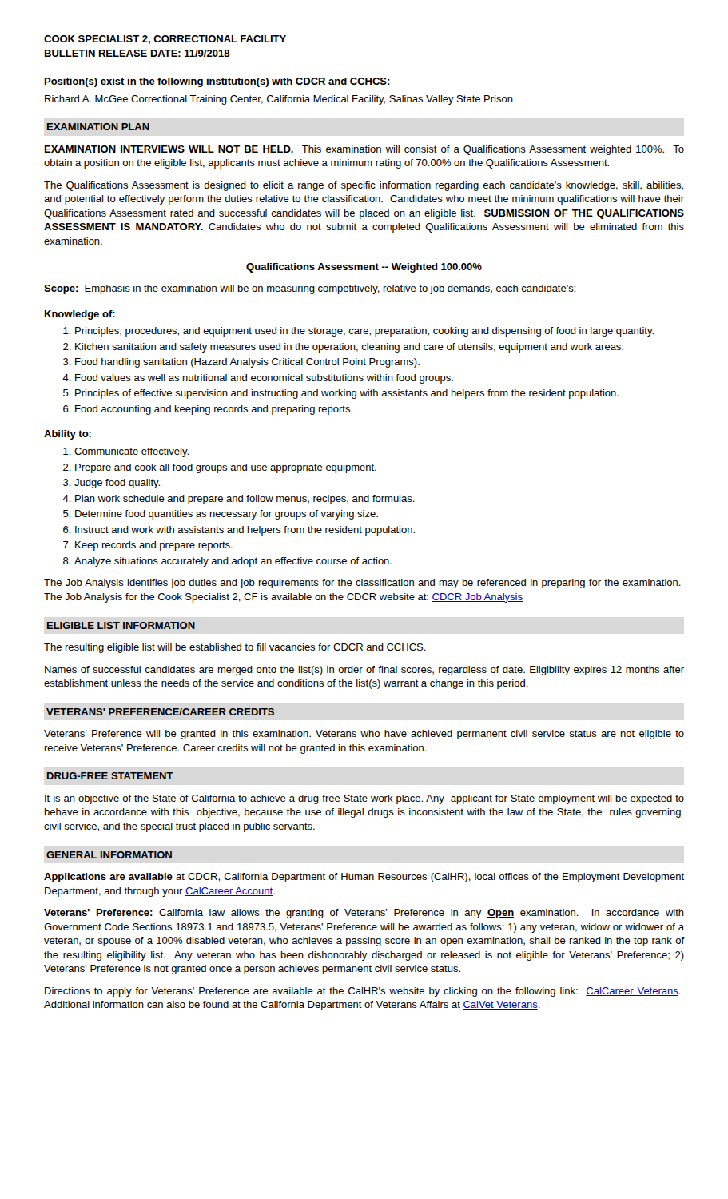Cook Specialist 2, Correctional Facility
BULLETIN RELEASE DATE: 11/9/2018
Position(s) exist in the following institution(s) with CDCR and CCHCS:
Richard A. McGee Correctional Training Center, California Medical Facility, Salinas Valley State Prison
Examination Plan
EXAMINATION INTERVIEWS WILL NOT BE HELD. This examination will consist of a Qualifications Assessment weighted 100%. To obtain a position on the eligible list, applicants must achieve a minimum rating of 70.00% on the Qualifications Assessment.
The Qualifications Assessment is designed to elicit a range of specific information regarding each candidate's knowledge, skill, abilities, and potential to effectively perform the duties relative to the classification. Candidates who meet the minimum qualifications will have their Qualifications Assessment rated and successful candidates will be placed on an eligible list. SUBMISSION OF THE QUALIFICATIONS ASSESSMENT IS MANDATORY. Candidates who do not submit a completed Qualifications Assessment will be eliminated from this examination.
Qualifications Assessment -- Weighted 100.00%
Scope: Emphasis in the examination will be on measuring competitively, relative to job demands, each candidate's:
Knowledge of:
Principles, procedures, and equipment used in the storage, care, preparation, cooking and dispensing of food in large quantity.
Kitchen sanitation and safety measures used in the operation, cleaning and care of utensils, equipment and work areas.
Food handling sanitation (Hazard Analysis Critical Control Point Programs).
Food values as well as nutritional and economical substitutions within food groups.
Principles of effective supervision and instructing and working with assistants and helpers from the resident population.
Food accounting and keeping records and preparing reports.
Ability to:
Communicate effectively.
Prepare and cook all food groups and use appropriate equipment.
Judge food quality.
Plan work schedule and prepare and follow menus, recipes, and formulas.
Determine food quantities as necessary for groups of varying size.
Instruct and work with assistants and helpers from the resident population.
Keep records and prepare reports.
Analyze situations accurately and adopt an effective course of action.
The Job Analysis identifies job duties and job requirements for the classification and may be referenced in preparing for the examination. The Job Analysis for the Cook Specialist 2, CF is available on the CDCR website at: CDCR Job Analysis
Eligible List Information
The resulting eligible list will be established to fill vacancies for CDCR and CCHCS.
Names of successful candidates are merged onto the list(s) in order of final scores, regardless of date. Eligibility expires 12 months after establishment unless the needs of the service and conditions of the list(s) warrant a change in this period.
Veterans' Preference/Career Credits
Veterans' Preference will be granted in this examination. Veterans who have achieved permanent civil service status are not eligible to receive Veterans' Preference. Career credits will not be granted in this examination.
Drug-Free Statement
It is an objective of the State of California to achieve a drug-free State work place. Any applicant for State employment will be expected to behave in accordance with this objective, because the use of illegal drugs is inconsistent with the law of the State, the rules governing civil service, and the special trust placed in public servants.
General Information
Applications are available at CDCR, California Department of Human Resources (CalHR), local offices of the Employment Development Department, and through your CalCareer Account.
Veterans' Preference: California law allows the granting of Veterans' Preference in any Open examination. In accordance with Government Code Sections 18973.1 and 18973.5, Veterans' Preference will be awarded as follows: 1) any veteran, widow or widower of a veteran, or spouse of a 100% disabled veteran, who achieves a passing score in an open examination, shall be ranked in the top rank of the resulting eligibility list. Any veteran who has been dishonorably discharged or released is not eligible for Veterans' Preference; 2) Veterans' Preference is not granted once a person achieves permanent civil service status.
Directions to apply for Veterans' Preference are available at the CalHR's website by clicking on the following link: CalCareer Veterans. Additional information can also be found at the California Department of Veterans Affairs at CalVet Veterans.